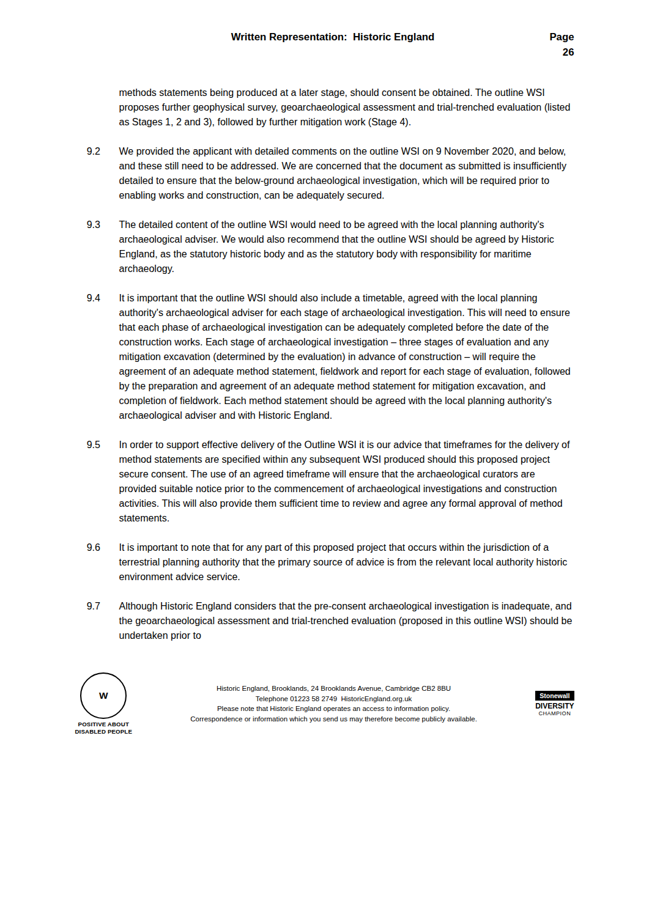Written Representation: Historic England
Page26
methods statements being produced at a later stage, should consent be obtained. The outline WSI proposes further geophysical survey, geoarchaeological assessment and trial-trenched evaluation (listed as Stages 1, 2 and 3), followed by further mitigation work (Stage 4).
9.2 We provided the applicant with detailed comments on the outline WSI on 9 November 2020, and below, and these still need to be addressed. We are concerned that the document as submitted is insufficiently detailed to ensure that the below-ground archaeological investigation, which will be required prior to enabling works and construction, can be adequately secured.
9.3 The detailed content of the outline WSI would need to be agreed with the local planning authority's archaeological adviser. We would also recommend that the outline WSI should be agreed by Historic England, as the statutory historic body and as the statutory body with responsibility for maritime archaeology.
9.4 It is important that the outline WSI should also include a timetable, agreed with the local planning authority's archaeological adviser for each stage of archaeological investigation. This will need to ensure that each phase of archaeological investigation can be adequately completed before the date of the construction works. Each stage of archaeological investigation – three stages of evaluation and any mitigation excavation (determined by the evaluation) in advance of construction – will require the agreement of an adequate method statement, fieldwork and report for each stage of evaluation, followed by the preparation and agreement of an adequate method statement for mitigation excavation, and completion of fieldwork. Each method statement should be agreed with the local planning authority's archaeological adviser and with Historic England.
9.5 In order to support effective delivery of the Outline WSI it is our advice that timeframes for the delivery of method statements are specified within any subsequent WSI produced should this proposed project secure consent. The use of an agreed timeframe will ensure that the archaeological curators are provided suitable notice prior to the commencement of archaeological investigations and construction activities. This will also provide them sufficient time to review and agree any formal approval of method statements.
9.6 It is important to note that for any part of this proposed project that occurs within the jurisdiction of a terrestrial planning authority that the primary source of advice is from the relevant local authority historic environment advice service.
9.7 Although Historic England considers that the pre-consent archaeological investigation is inadequate, and the geoarchaeological assessment and trial-trenched evaluation (proposed in this outline WSI) should be undertaken prior to
W
POSITIVE ABOUT
DISABLED PEOPLE
Historic England, Brooklands, 24 Brooklands Avenue, Cambridge CB2 8BU
Telephone 01223 58 2749 HistoricEngland.org.uk
Please note that Historic England operates an access to information policy.
Correspondence or information which you send us may therefore become publicly available.
Stonewall DIVERSITY CHAMPION